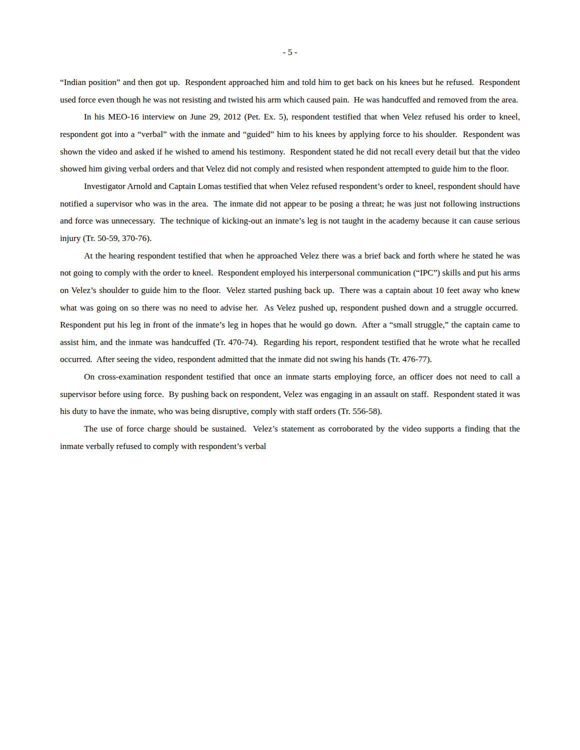- 5 -
“Indian position” and then got up. Respondent approached him and told him to get back on his knees but he refused. Respondent used force even though he was not resisting and twisted his arm which caused pain. He was handcuffed and removed from the area.
In his MEO-16 interview on June 29, 2012 (Pet. Ex. 5), respondent testified that when Velez refused his order to kneel, respondent got into a “verbal” with the inmate and “guided” him to his knees by applying force to his shoulder. Respondent was shown the video and asked if he wished to amend his testimony. Respondent stated he did not recall every detail but that the video showed him giving verbal orders and that Velez did not comply and resisted when respondent attempted to guide him to the floor.
Investigator Arnold and Captain Lomas testified that when Velez refused respondent’s order to kneel, respondent should have notified a supervisor who was in the area. The inmate did not appear to be posing a threat; he was just not following instructions and force was unnecessary. The technique of kicking-out an inmate’s leg is not taught in the academy because it can cause serious injury (Tr. 50-59, 370-76).
At the hearing respondent testified that when he approached Velez there was a brief back and forth where he stated he was not going to comply with the order to kneel. Respondent employed his interpersonal communication (“IPC”) skills and put his arms on Velez’s shoulder to guide him to the floor. Velez started pushing back up. There was a captain about 10 feet away who knew what was going on so there was no need to advise her. As Velez pushed up, respondent pushed down and a struggle occurred. Respondent put his leg in front of the inmate’s leg in hopes that he would go down. After a “small struggle,” the captain came to assist him, and the inmate was handcuffed (Tr. 470-74). Regarding his report, respondent testified that he wrote what he recalled occurred. After seeing the video, respondent admitted that the inmate did not swing his hands (Tr. 476-77).
On cross-examination respondent testified that once an inmate starts employing force, an officer does not need to call a supervisor before using force. By pushing back on respondent, Velez was engaging in an assault on staff. Respondent stated it was his duty to have the inmate, who was being disruptive, comply with staff orders (Tr. 556-58).
The use of force charge should be sustained. Velez’s statement as corroborated by the video supports a finding that the inmate verbally refused to comply with respondent’s verbal